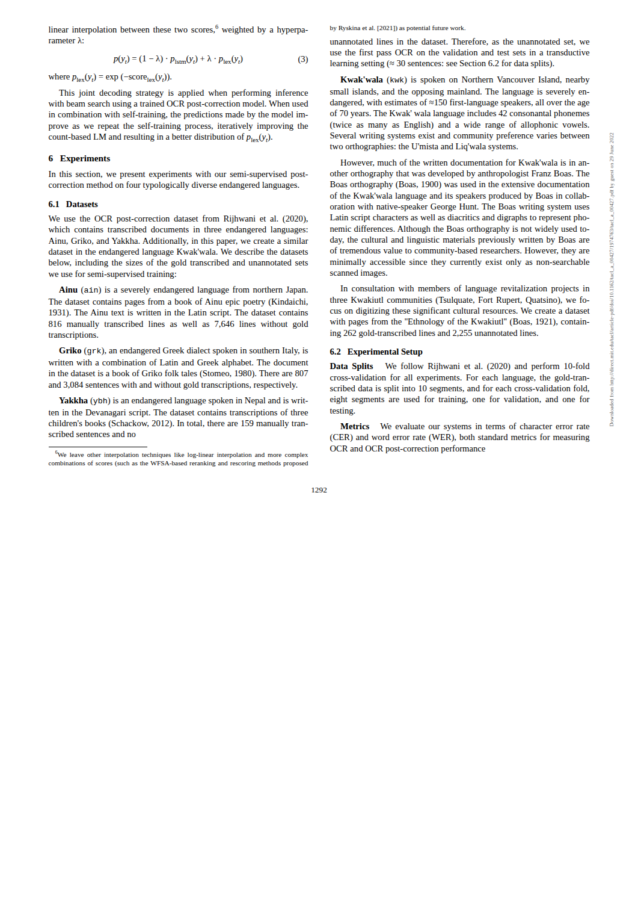Downloaded from http://direct.mit.edu/tacl/article-pdf/doi/10.1162/tacl_a_00427/1974763/tacl_a_00427.pdf by guest on 29 June 2022
linear interpolation between these two scores,6 weighted by a hyperparameter λ:
p(yt) = (1 − λ) · plstm(yt) + λ · plex(yt) (3)
where plex(yt) = exp (−scorelex(yt)).
This joint decoding strategy is applied when performing inference with beam search using a trained OCR post-correction model. When used in combination with self-training, the predictions made by the model improve as we repeat the self-training process, iteratively improving the count-based LM and resulting in a better distribution of plex(yt).
6 Experiments
In this section, we present experiments with our semi-supervised post-correction method on four typologically diverse endangered languages.
6.1 Datasets
We use the OCR post-correction dataset from Rijhwani et al. (2020), which contains transcribed documents in three endangered languages: Ainu, Griko, and Yakkha. Additionally, in this paper, we create a similar dataset in the endangered language Kwak'wala. We describe the datasets below, including the sizes of the gold transcribed and unannotated sets we use for semi-supervised training:
Ainu (ain) is a severely endangered language from northern Japan. The dataset contains pages from a book of Ainu epic poetry (Kindaichi, 1931). The Ainu text is written in the Latin script. The dataset contains 816 manually transcribed lines as well as 7,646 lines without gold transcriptions.
Griko (grk), an endangered Greek dialect spoken in southern Italy, is written with a combination of Latin and Greek alphabet. The document in the dataset is a book of Griko folk tales (Stomeo, 1980). There are 807 and 3,084 sentences with and without gold transcriptions, respectively.
Yakkha (ybh) is an endangered language spoken in Nepal and is written in the Devanagari script. The dataset contains transcriptions of three children's books (Schackow, 2012). In total, there are 159 manually transcribed sentences and no
6We leave other interpolation techniques like log-linear interpolation and more complex combinations of scores (such as the WFSA-based reranking and rescoring methods proposed by Ryskina et al. [2021]) as potential future work.
unannotated lines in the dataset. Therefore, as the unannotated set, we use the first pass OCR on the validation and test sets in a transductive learning setting (≈ 30 sentences: see Section 6.2 for data splits).
Kwak'wala (kwk) is spoken on Northern Vancouver Island, nearby small islands, and the opposing mainland. The language is severely endangered, with estimates of ≈150 first-language speakers, all over the age of 70 years. The Kwak' wala language includes 42 consonantal phonemes (twice as many as English) and a wide range of allophonic vowels. Several writing systems exist and community preference varies between two orthographies: the U'mista and Liq'wala systems.
However, much of the written documentation for Kwak'wala is in another orthography that was developed by anthropologist Franz Boas. The Boas orthography (Boas, 1900) was used in the extensive documentation of the Kwak'wala language and its speakers produced by Boas in collaboration with native-speaker George Hunt. The Boas writing system uses Latin script characters as well as diacritics and digraphs to represent phonemic differences. Although the Boas orthography is not widely used today, the cultural and linguistic materials previously written by Boas are of tremendous value to community-based researchers. However, they are minimally accessible since they currently exist only as non-searchable scanned images.
In consultation with members of language revitalization projects in three Kwakiutl communities (Tsulquate, Fort Rupert, Quatsino), we focus on digitizing these significant cultural resources. We create a dataset with pages from the ''Ethnology of the Kwakiutl'' (Boas, 1921), containing 262 gold-transcribed lines and 2,255 unannotated lines.
6.2 Experimental Setup
Data Splits We follow Rijhwani et al. (2020) and perform 10-fold cross-validation for all experiments. For each language, the gold-transcribed data is split into 10 segments, and for each cross-validation fold, eight segments are used for training, one for validation, and one for testing.
Metrics We evaluate our systems in terms of character error rate (CER) and word error rate (WER), both standard metrics for measuring OCR and OCR post-correction performance
1292